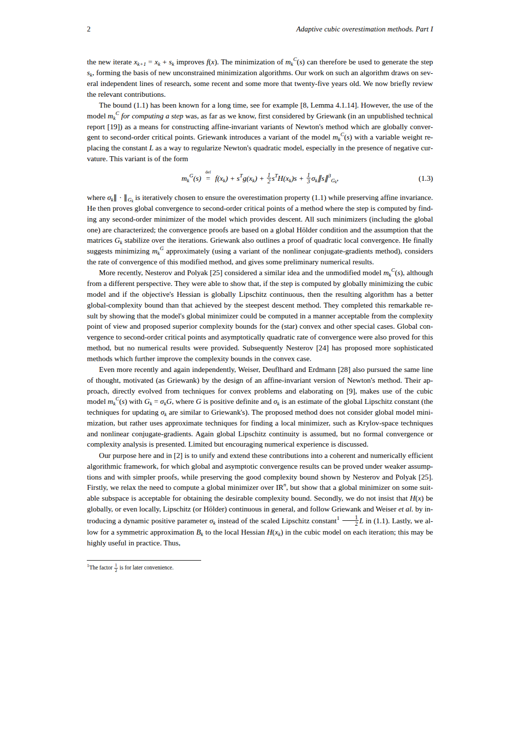2 Adaptive cubic overestimation methods. Part I
the new iterate xk+1 = xk + sk improves f(x). The minimization of mkC(s) can therefore be used to generate the step sk, forming the basis of new unconstrained minimization algorithms. Our work on such an algorithm draws on several independent lines of research, some recent and some more that twenty-five years old. We now briefly review the relevant contributions.
The bound (1.1) has been known for a long time, see for example [8, Lemma 4.1.14]. However, the use of the model mkC for computing a step was, as far as we know, first considered by Griewank (in an unpublished technical report [19]) as a means for constructing affine-invariant variants of Newton's method which are globally convergent to second-order critical points. Griewank introduces a variant of the model mkC(s) with a variable weight replacing the constant L as a way to regularize Newton's quadratic model, especially in the presence of negative curvature. This variant is of the form
mkG(s) def= f(xk) + sTg(xk) + 12sTH(xk)s + 13σk∥s∥3Gk, (1.3)
where σk∥ · ∥Gk is iteratively chosen to ensure the overestimation property (1.1) while preserving affine invariance. He then proves global convergence to second-order critical points of a method where the step is computed by finding any second-order minimizer of the model which provides descent. All such minimizers (including the global one) are characterized; the convergence proofs are based on a global Hölder condition and the assumption that the matrices Gk stabilize over the iterations. Griewank also outlines a proof of quadratic local convergence. He finally suggests minimizing mkG approximately (using a variant of the nonlinear conjugate-gradients method), considers the rate of convergence of this modified method, and gives some preliminary numerical results.
More recently, Nesterov and Polyak [25] considered a similar idea and the unmodified model mkC(s), although from a different perspective. They were able to show that, if the step is computed by globally minimizing the cubic model and if the objective's Hessian is globally Lipschitz continuous, then the resulting algorithm has a better global-complexity bound than that achieved by the steepest descent method. They completed this remarkable result by showing that the model's global minimizer could be computed in a manner acceptable from the complexity point of view and proposed superior complexity bounds for the (star) convex and other special cases. Global convergence to second-order critical points and asymptotically quadratic rate of convergence were also proved for this method, but no numerical results were provided. Subsequently Nesterov [24] has proposed more sophisticated methods which further improve the complexity bounds in the convex case.
Even more recently and again independently, Weiser, Deuflhard and Erdmann [28] also pursued the same line of thought, motivated (as Griewank) by the design of an affine-invariant version of Newton's method. Their approach, directly evolved from techniques for convex problems and elaborating on [9], makes use of the cubic model mkC(s) with Gk = σkG, where G is positive definite and σk is an estimate of the global Lipschitz constant (the techniques for updating σk are similar to Griewank's). The proposed method does not consider global model minimization, but rather uses approximate techniques for finding a local minimizer, such as Krylov-space techniques and nonlinear conjugate-gradients. Again global Lipschitz continuity is assumed, but no formal convergence or complexity analysis is presented. Limited but encouraging numerical experience is discussed.
Our purpose here and in [2] is to unify and extend these contributions into a coherent and numerically efficient algorithmic framework, for which global and asymptotic convergence results can be proved under weaker assumptions and with simpler proofs, while preserving the good complexity bound shown by Nesterov and Polyak [25]. Firstly, we relax the need to compute a global minimizer over IRn, but show that a global minimizer on some suitable subspace is acceptable for obtaining the desirable complexity bound. Secondly, we do not insist that H(x) be globally, or even locally, Lipschitz (or Hölder) continuous in general, and follow Griewank and Weiser et al. by introducing a dynamic positive parameter σk instead of the scaled Lipschitz constant1 12 L in (1.1). Lastly, we allow for a symmetric approximation Bk to the local Hessian H(xk) in the cubic model on each iteration; this may be highly useful in practice. Thus,
1The factor 12 is for later convenience.